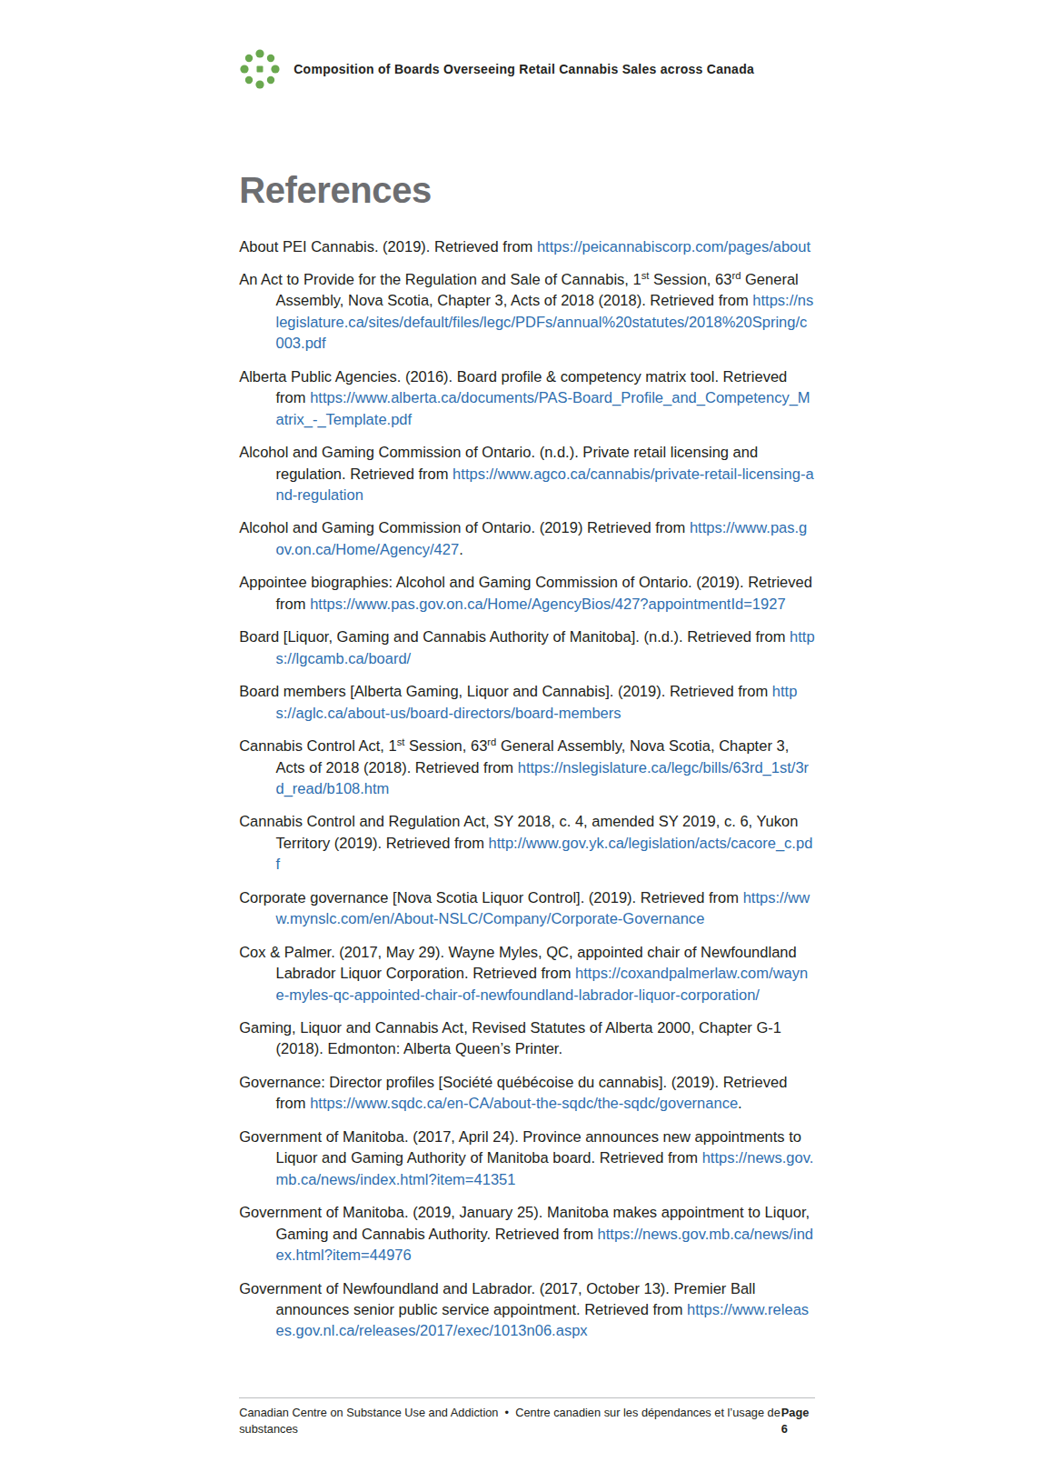Composition of Boards Overseeing Retail Cannabis Sales across Canada
References
About PEI Cannabis. (2019). Retrieved from https://peicannabiscorp.com/pages/about
An Act to Provide for the Regulation and Sale of Cannabis, 1st Session, 63rd General Assembly, Nova Scotia, Chapter 3, Acts of 2018 (2018). Retrieved from https://nslegislature.ca/sites/default/files/legc/PDFs/annual%20statutes/2018%20Spring/c003.pdf
Alberta Public Agencies. (2016). Board profile & competency matrix tool. Retrieved from https://www.alberta.ca/documents/PAS-Board_Profile_and_Competency_Matrix_-_Template.pdf
Alcohol and Gaming Commission of Ontario. (n.d.). Private retail licensing and regulation. Retrieved from https://www.agco.ca/cannabis/private-retail-licensing-and-regulation
Alcohol and Gaming Commission of Ontario. (2019) Retrieved from https://www.pas.gov.on.ca/Home/Agency/427.
Appointee biographies: Alcohol and Gaming Commission of Ontario. (2019). Retrieved from https://www.pas.gov.on.ca/Home/AgencyBios/427?appointmentId=1927
Board [Liquor, Gaming and Cannabis Authority of Manitoba]. (n.d.). Retrieved from https://lgcamb.ca/board/
Board members [Alberta Gaming, Liquor and Cannabis]. (2019). Retrieved from https://aglc.ca/about-us/board-directors/board-members
Cannabis Control Act, 1st Session, 63rd General Assembly, Nova Scotia, Chapter 3, Acts of 2018 (2018). Retrieved from https://nslegislature.ca/legc/bills/63rd_1st/3rd_read/b108.htm
Cannabis Control and Regulation Act, SY 2018, c. 4, amended SY 2019, c. 6, Yukon Territory (2019). Retrieved from http://www.gov.yk.ca/legislation/acts/cacore_c.pdf
Corporate governance [Nova Scotia Liquor Control]. (2019). Retrieved from https://www.mynslc.com/en/About-NSLC/Company/Corporate-Governance
Cox & Palmer. (2017, May 29). Wayne Myles, QC, appointed chair of Newfoundland Labrador Liquor Corporation. Retrieved from https://coxandpalmerlaw.com/wayne-myles-qc-appointed-chair-of-newfoundland-labrador-liquor-corporation/
Gaming, Liquor and Cannabis Act, Revised Statutes of Alberta 2000, Chapter G-1 (2018). Edmonton: Alberta Queen’s Printer.
Governance: Director profiles [Société québécoise du cannabis]. (2019). Retrieved from https://www.sqdc.ca/en-CA/about-the-sqdc/the-sqdc/governance.
Government of Manitoba. (2017, April 24). Province announces new appointments to Liquor and Gaming Authority of Manitoba board. Retrieved from https://news.gov.mb.ca/news/index.html?item=41351
Government of Manitoba. (2019, January 25). Manitoba makes appointment to Liquor, Gaming and Cannabis Authority. Retrieved from https://news.gov.mb.ca/news/index.html?item=44976
Government of Newfoundland and Labrador. (2017, October 13). Premier Ball announces senior public service appointment. Retrieved from https://www.releases.gov.nl.ca/releases/2017/exec/1013n06.aspx
Canadian Centre on Substance Use and Addiction • Centre canadien sur les dépendances et l’usage de substances
Page 6